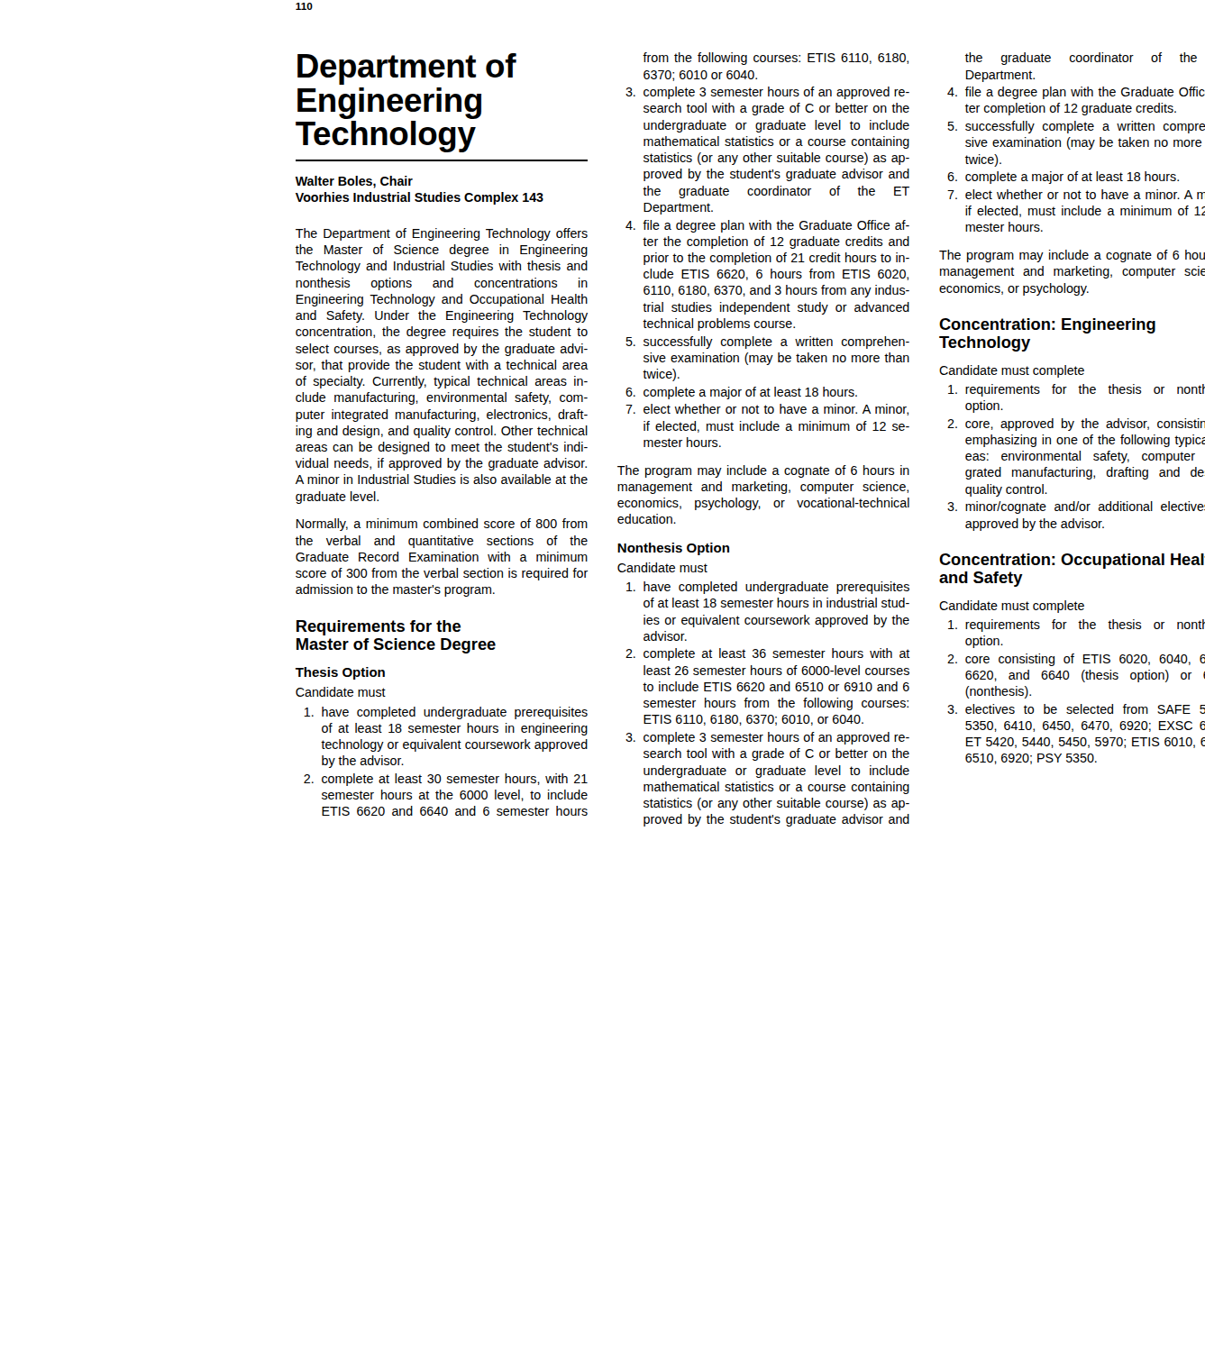110
Department of
Engineering
Technology
Walter Boles, Chair
Voorhies Industrial Studies Complex 143
The Department of Engineering Technology offers the Master of Science degree in Engineering Technology and Industrial Studies with thesis and nonthesis options and concentrations in Engineering Technology and Occupational Health and Safety. Under the Engineering Technology concentration, the degree requires the student to select courses, as approved by the graduate advisor, that provide the student with a technical area of specialty. Currently, typical technical areas include manufacturing, environmental safety, computer integrated manufacturing, electronics, drafting and design, and quality control. Other technical areas can be designed to meet the student's individual needs, if approved by the graduate advisor. A minor in Industrial Studies is also available at the graduate level.
Normally, a minimum combined score of 800 from the verbal and quantitative sections of the Graduate Record Examination with a minimum score of 300 from the verbal section is required for admission to the master's program.
Requirements for the
Master of Science Degree
Thesis Option
Candidate must
have completed undergraduate prerequisites of at least 18 semester hours in engineering technology or equivalent coursework approved by the advisor.
complete at least 30 semester hours, with 21 semester hours at the 6000 level, to include ETIS 6620 and 6640 and 6 semester hours from the following courses: ETIS 6110, 6180, 6370; 6010 or 6040.
complete 3 semester hours of an approved research tool with a grade of C or better on the undergraduate or graduate level to include mathematical statistics or a course containing statistics (or any other suitable course) as approved by the student's graduate advisor and the graduate coordinator of the ET Department.
file a degree plan with the Graduate Office after the completion of 12 graduate credits and prior to the completion of 21 credit hours to include ETIS 6620, 6 hours from ETIS 6020, 6110, 6180, 6370, and 3 hours from any industrial studies independent study or advanced technical problems course.
successfully complete a written comprehensive examination (may be taken no more than twice).
complete a major of at least 18 hours.
elect whether or not to have a minor. A minor, if elected, must include a minimum of 12 semester hours.
The program may include a cognate of 6 hours in management and marketing, computer science, economics, psychology, or vocational-technical education.
Nonthesis Option
Candidate must
have completed undergraduate prerequisites of at least 18 semester hours in industrial studies or equivalent coursework approved by the advisor.
complete at least 36 semester hours with at least 26 semester hours of 6000-level courses to include ETIS 6620 and 6510 or 6910 and 6 semester hours from the following courses: ETIS 6110, 6180, 6370; 6010, or 6040.
complete 3 semester hours of an approved research tool with a grade of C or better on the undergraduate or graduate level to include mathematical statistics or a course containing statistics (or any other suitable course) as approved by the student's graduate advisor and the graduate coordinator of the ET Department.
file a degree plan with the Graduate Office after completion of 12 graduate credits.
successfully complete a written comprehensive examination (may be taken no more than twice).
complete a major of at least 18 hours.
elect whether or not to have a minor. A minor, if elected, must include a minimum of 12 semester hours.
The program may include a cognate of 6 hours in management and marketing, computer science, economics, or psychology.
Concentration: Engineering Technology
Candidate must complete
requirements for the thesis or nonthesis option.
core, approved by the advisor, consisting of emphasizing in one of the following typical areas: environmental safety, computer integrated manufacturing, drafting and design, quality control.
minor/cognate and/or additional electives as approved by the advisor.
Concentration: Occupational Health and Safety
Candidate must complete
requirements for the thesis or nonthesis option.
core consisting of ETIS 6020, 6040, 6070, 6620, and 6640 (thesis option) or 6910 (nonthesis).
electives to be selected from SAFE 5320, 5350, 6410, 6450, 6470, 6920; EXSC 6650; ET 5420, 5440, 5450, 5970; ETIS 6010, 6110, 6510, 6920; PSY 5350.